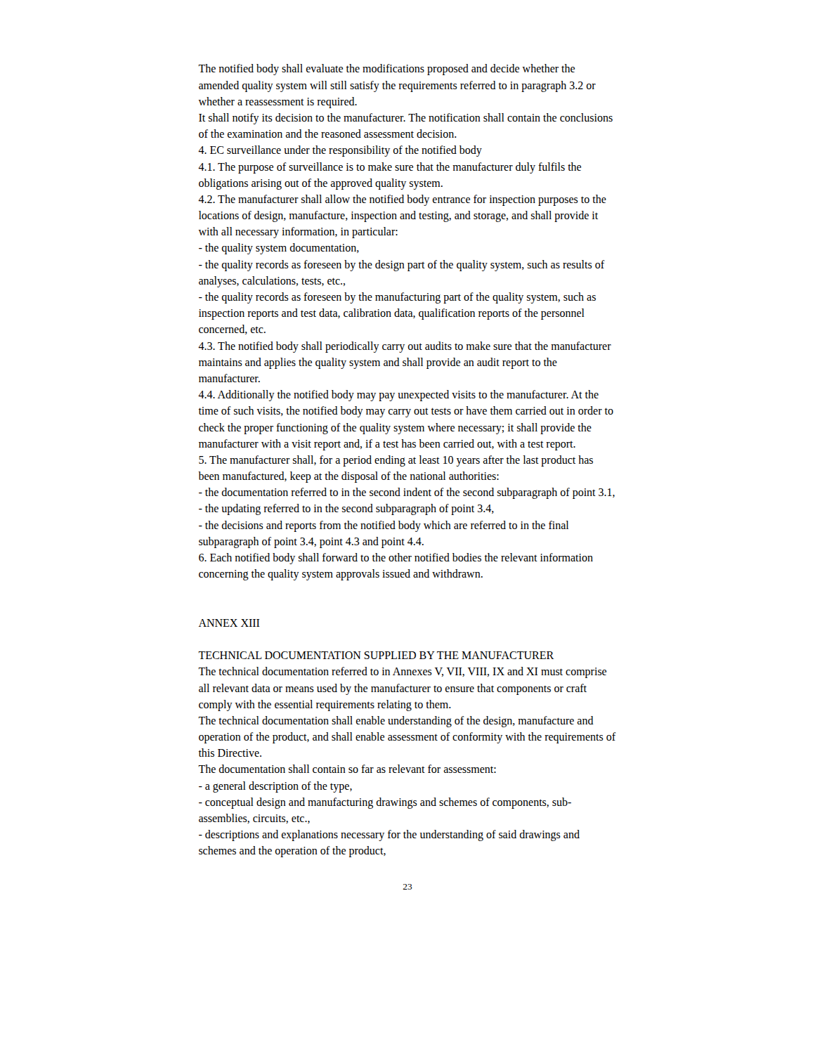The notified body shall evaluate the modifications proposed and decide whether the amended quality system will still satisfy the requirements referred to in paragraph 3.2 or whether a reassessment is required.
It shall notify its decision to the manufacturer. The notification shall contain the conclusions of the examination and the reasoned assessment decision.
4. EC surveillance under the responsibility of the notified body
4.1. The purpose of surveillance is to make sure that the manufacturer duly fulfils the obligations arising out of the approved quality system.
4.2. The manufacturer shall allow the notified body entrance for inspection purposes to the locations of design, manufacture, inspection and testing, and storage, and shall provide it with all necessary information, in particular:
- the quality system documentation,
- the quality records as foreseen by the design part of the quality system, such as results of analyses, calculations, tests, etc.,
- the quality records as foreseen by the manufacturing part of the quality system, such as inspection reports and test data, calibration data, qualification reports of the personnel concerned, etc.
4.3. The notified body shall periodically carry out audits to make sure that the manufacturer maintains and applies the quality system and shall provide an audit report to the manufacturer.
4.4. Additionally the notified body may pay unexpected visits to the manufacturer. At the time of such visits, the notified body may carry out tests or have them carried out in order to check the proper functioning of the quality system where necessary; it shall provide the manufacturer with a visit report and, if a test has been carried out, with a test report.
5. The manufacturer shall, for a period ending at least 10 years after the last product has been manufactured, keep at the disposal of the national authorities:
- the documentation referred to in the second indent of the second subparagraph of point 3.1,
- the updating referred to in the second subparagraph of point 3.4,
- the decisions and reports from the notified body which are referred to in the final subparagraph of point 3.4, point 4.3 and point 4.4.
6. Each notified body shall forward to the other notified bodies the relevant information concerning the quality system approvals issued and withdrawn.
ANNEX XIII
TECHNICAL DOCUMENTATION SUPPLIED BY THE MANUFACTURER
The technical documentation referred to in Annexes V, VII, VIII, IX and XI must comprise all relevant data or means used by the manufacturer to ensure that components or craft comply with the essential requirements relating to them.
The technical documentation shall enable understanding of the design, manufacture and operation of the product, and shall enable assessment of conformity with the requirements of this Directive.
The documentation shall contain so far as relevant for assessment:
- a general description of the type,
- conceptual design and manufacturing drawings and schemes of components, sub-assemblies, circuits, etc.,
- descriptions and explanations necessary for the understanding of said drawings and schemes and the operation of the product,
23